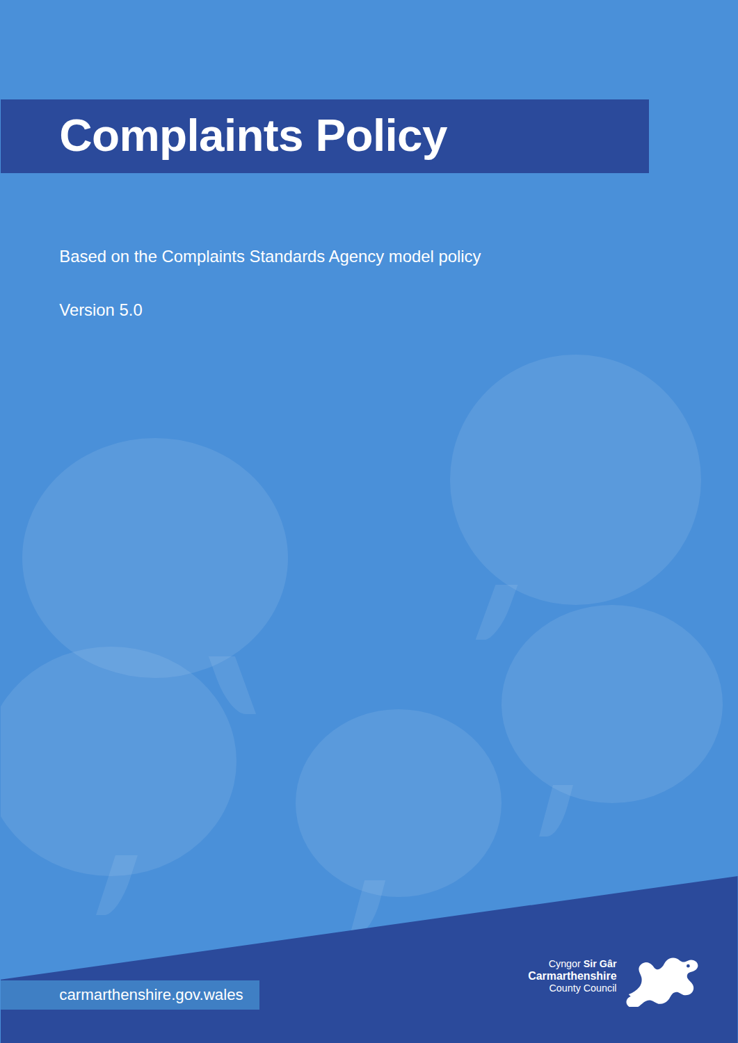Complaints Policy
Based on the Complaints Standards Agency model policy
Version 5.0
carmarthenshire.gov.wales
Cyngor Sir Gâr
Carmarthenshire
County Council